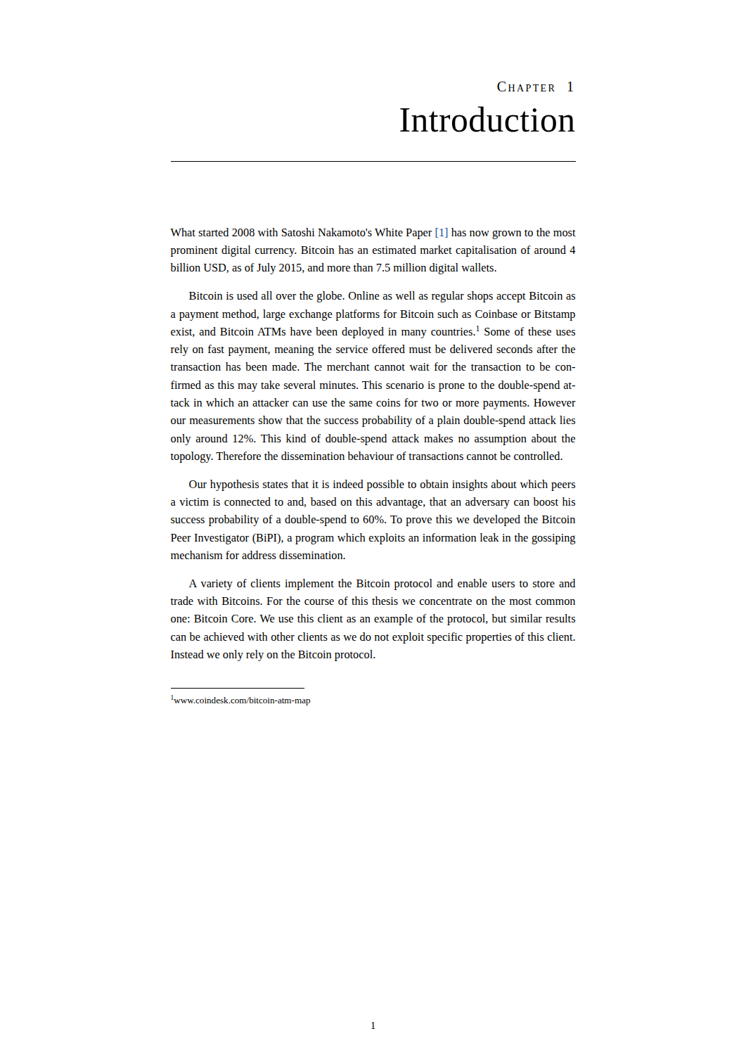Chapter 1
Introduction
What started 2008 with Satoshi Nakamoto's White Paper [1] has now grown to the most prominent digital currency. Bitcoin has an estimated market capitalisation of around 4 billion USD, as of July 2015, and more than 7.5 million digital wallets.
Bitcoin is used all over the globe. Online as well as regular shops accept Bitcoin as a payment method, large exchange platforms for Bitcoin such as Coinbase or Bitstamp exist, and Bitcoin ATMs have been deployed in many countries.1 Some of these uses rely on fast payment, meaning the service offered must be delivered seconds after the transaction has been made. The merchant cannot wait for the transaction to be confirmed as this may take several minutes. This scenario is prone to the double-spend attack in which an attacker can use the same coins for two or more payments. However our measurements show that the success probability of a plain double-spend attack lies only around 12%. This kind of double-spend attack makes no assumption about the topology. Therefore the dissemination behaviour of transactions cannot be controlled.
Our hypothesis states that it is indeed possible to obtain insights about which peers a victim is connected to and, based on this advantage, that an adversary can boost his success probability of a double-spend to 60%. To prove this we developed the Bitcoin Peer Investigator (BiPI), a program which exploits an information leak in the gossiping mechanism for address dissemination.
A variety of clients implement the Bitcoin protocol and enable users to store and trade with Bitcoins. For the course of this thesis we concentrate on the most common one: Bitcoin Core. We use this client as an example of the protocol, but similar results can be achieved with other clients as we do not exploit specific properties of this client. Instead we only rely on the Bitcoin protocol.
1www.coindesk.com/bitcoin-atm-map
1